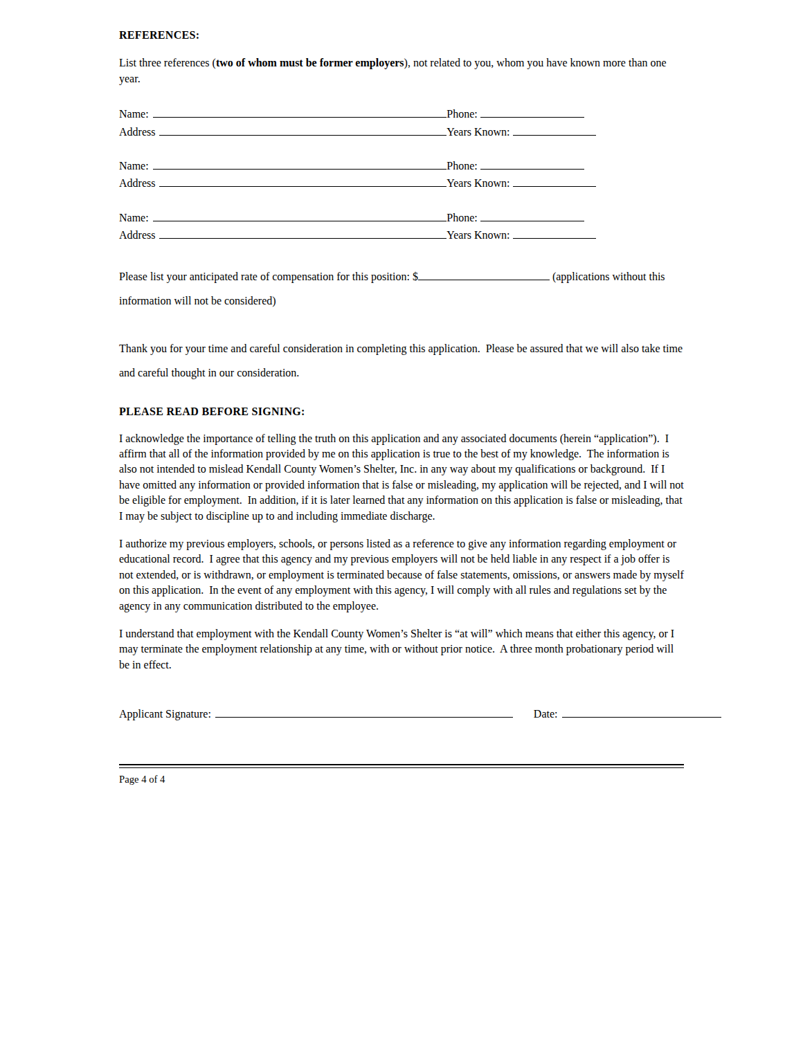REFERENCES:
List three references (two of whom must be former employers), not related to you, whom you have known more than one year.
Name:
Phone:
Address
Years Known:
Name:
Phone:
Address
Years Known:
Name:
Phone:
Address
Years Known:
Please list your anticipated rate of compensation for this position: $ (applications without this information will not be considered)
Thank you for your time and careful consideration in completing this application. Please be assured that we will also take time and careful thought in our consideration.
PLEASE READ BEFORE SIGNING:
I acknowledge the importance of telling the truth on this application and any associated documents (herein “application”). I affirm that all of the information provided by me on this application is true to the best of my knowledge. The information is also not intended to mislead Kendall County Women’s Shelter, Inc. in any way about my qualifications or background. If I have omitted any information or provided information that is false or misleading, my application will be rejected, and I will not be eligible for employment. In addition, if it is later learned that any information on this application is false or misleading, that I may be subject to discipline up to and including immediate discharge.
I authorize my previous employers, schools, or persons listed as a reference to give any information regarding employment or educational record. I agree that this agency and my previous employers will not be held liable in any respect if a job offer is not extended, or is withdrawn, or employment is terminated because of false statements, omissions, or answers made by myself on this application. In the event of any employment with this agency, I will comply with all rules and regulations set by the agency in any communication distributed to the employee.
I understand that employment with the Kendall County Women’s Shelter is “at will” which means that either this agency, or I may terminate the employment relationship at any time, with or without prior notice. A three month probationary period will be in effect.
Applicant Signature: Date:
Page 4 of 4